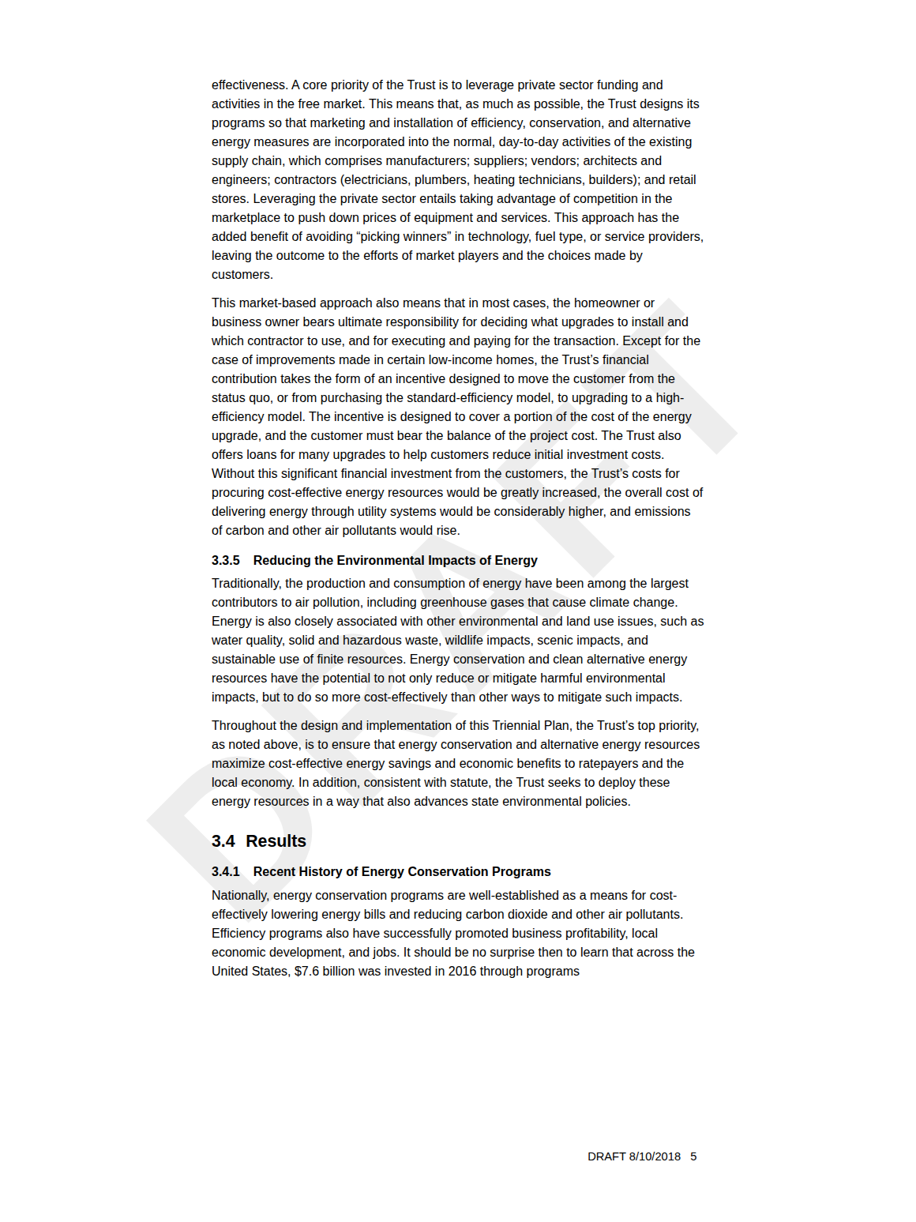DRAFT
effectiveness. A core priority of the Trust is to leverage private sector funding and activities in the free market. This means that, as much as possible, the Trust designs its programs so that marketing and installation of efficiency, conservation, and alternative energy measures are incorporated into the normal, day-to-day activities of the existing supply chain, which comprises manufacturers; suppliers; vendors; architects and engineers; contractors (electricians, plumbers, heating technicians, builders); and retail stores. Leveraging the private sector entails taking advantage of competition in the marketplace to push down prices of equipment and services. This approach has the added benefit of avoiding “picking winners” in technology, fuel type, or service providers, leaving the outcome to the efforts of market players and the choices made by customers.
This market-based approach also means that in most cases, the homeowner or business owner bears ultimate responsibility for deciding what upgrades to install and which contractor to use, and for executing and paying for the transaction. Except for the case of improvements made in certain low-income homes, the Trust’s financial contribution takes the form of an incentive designed to move the customer from the status quo, or from purchasing the standard-efficiency model, to upgrading to a high-efficiency model. The incentive is designed to cover a portion of the cost of the energy upgrade, and the customer must bear the balance of the project cost. The Trust also offers loans for many upgrades to help customers reduce initial investment costs. Without this significant financial investment from the customers, the Trust’s costs for procuring cost-effective energy resources would be greatly increased, the overall cost of delivering energy through utility systems would be considerably higher, and emissions of carbon and other air pollutants would rise.
3.3.5 Reducing the Environmental Impacts of Energy
Traditionally, the production and consumption of energy have been among the largest contributors to air pollution, including greenhouse gases that cause climate change. Energy is also closely associated with other environmental and land use issues, such as water quality, solid and hazardous waste, wildlife impacts, scenic impacts, and sustainable use of finite resources. Energy conservation and clean alternative energy resources have the potential to not only reduce or mitigate harmful environmental impacts, but to do so more cost-effectively than other ways to mitigate such impacts.
Throughout the design and implementation of this Triennial Plan, the Trust’s top priority, as noted above, is to ensure that energy conservation and alternative energy resources maximize cost-effective energy savings and economic benefits to ratepayers and the local economy. In addition, consistent with statute, the Trust seeks to deploy these energy resources in a way that also advances state environmental policies.
3.4 Results
3.4.1 Recent History of Energy Conservation Programs
Nationally, energy conservation programs are well-established as a means for cost-effectively lowering energy bills and reducing carbon dioxide and other air pollutants. Efficiency programs also have successfully promoted business profitability, local economic development, and jobs. It should be no surprise then to learn that across the United States, $7.6 billion was invested in 2016 through programs
DRAFT 8/10/2018 5